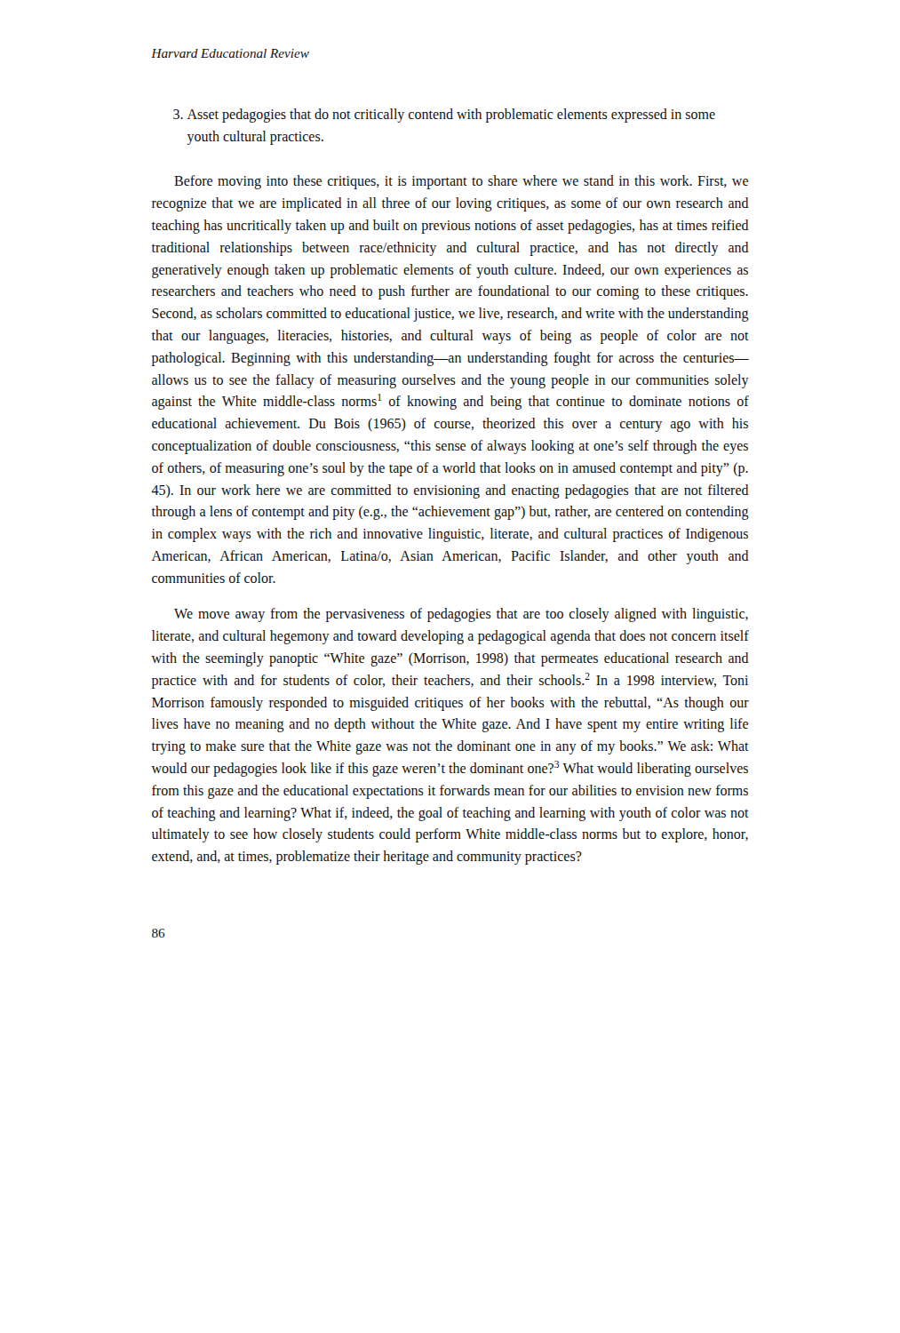Harvard Educational Review
Asset pedagogies that do not critically contend with problematic elements expressed in some youth cultural practices.
Before moving into these critiques, it is important to share where we stand in this work. First, we recognize that we are implicated in all three of our loving critiques, as some of our own research and teaching has uncritically taken up and built on previous notions of asset pedagogies, has at times reified traditional relationships between race/ethnicity and cultural practice, and has not directly and generatively enough taken up problematic elements of youth culture. Indeed, our own experiences as researchers and teachers who need to push further are foundational to our coming to these critiques. Second, as scholars committed to educational justice, we live, research, and write with the understanding that our languages, literacies, histories, and cultural ways of being as people of color are not pathological. Beginning with this understanding—an understanding fought for across the centuries—allows us to see the fallacy of measuring ourselves and the young people in our communities solely against the White middle-class norms1 of knowing and being that continue to dominate notions of educational achievement. Du Bois (1965) of course, theorized this over a century ago with his conceptualization of double consciousness, “this sense of always looking at one’s self through the eyes of others, of measuring one’s soul by the tape of a world that looks on in amused contempt and pity” (p. 45). In our work here we are committed to envisioning and enacting pedagogies that are not filtered through a lens of contempt and pity (e.g., the “achievement gap”) but, rather, are centered on contending in complex ways with the rich and innovative linguistic, literate, and cultural practices of Indigenous American, African American, Latina/o, Asian American, Pacific Islander, and other youth and communities of color.
We move away from the pervasiveness of pedagogies that are too closely aligned with linguistic, literate, and cultural hegemony and toward developing a pedagogical agenda that does not concern itself with the seemingly panoptic “White gaze” (Morrison, 1998) that permeates educational research and practice with and for students of color, their teachers, and their schools.2 In a 1998 interview, Toni Morrison famously responded to misguided critiques of her books with the rebuttal, “As though our lives have no meaning and no depth without the White gaze. And I have spent my entire writing life trying to make sure that the White gaze was not the dominant one in any of my books.” We ask: What would our pedagogies look like if this gaze weren’t the dominant one?3 What would liberating ourselves from this gaze and the educational expectations it forwards mean for our abilities to envision new forms of teaching and learning? What if, indeed, the goal of teaching and learning with youth of color was not ultimately to see how closely students could perform White middle-class norms but to explore, honor, extend, and, at times, problematize their heritage and community practices?
86